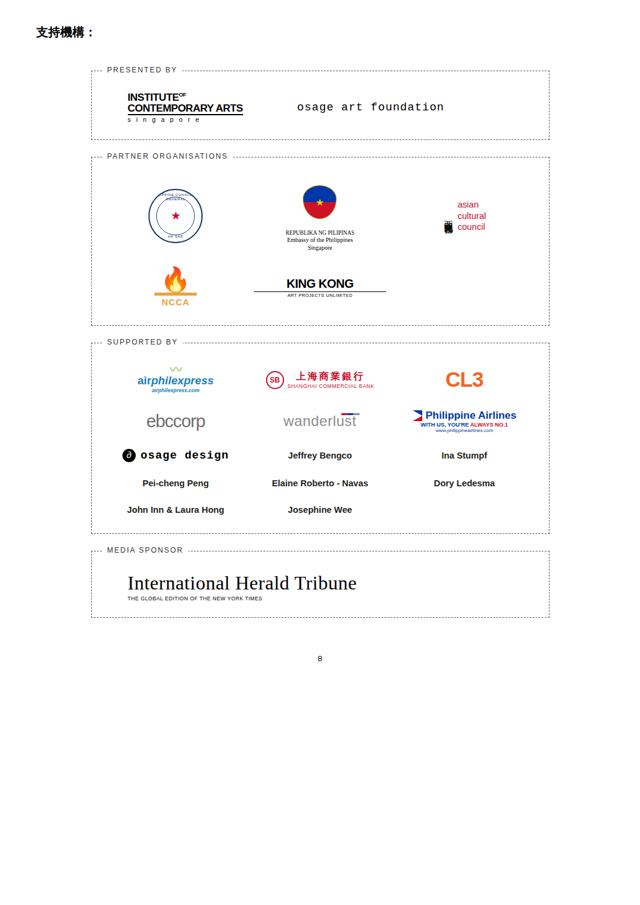支持機構：
PRESENTED BY
INSTITUTEOF
CONTEMPORARY ARTS
s i n g a p o r e
osage art foundation
PARTNER ORGANISATIONS
PHILIPPINE CONSULATE GENERAL
★
HK SAR
REPUBLIKA NG PILIPINAS
Embassy of the Philippines
Singapore
亞洲文化協會
asian
cultural
council
🔥
NCCA
KING KONG
ART PROJECTS UNLIMITED
SUPPORTED BY
〰
air phil express
airphilexpress.com
SB
上海商業銀行
SHANGHAI COMMERCIAL BANK
CL3
ebccorp
wanderlust▬▬▬
Philippine Airlines
WITH US, YOU'RE ALWAYS NO.1
www.philippineairlines.com
∂
osage design
Jeffrey Bengco
Ina Stumpf
Pei-cheng Peng
Elaine Roberto - Navas
Dory Ledesma
John Inn & Laura Hong
Josephine Wee
MEDIA SPONSOR
International Herald Tribune
THE GLOBAL EDITION OF THE NEW YORK TIMES
8